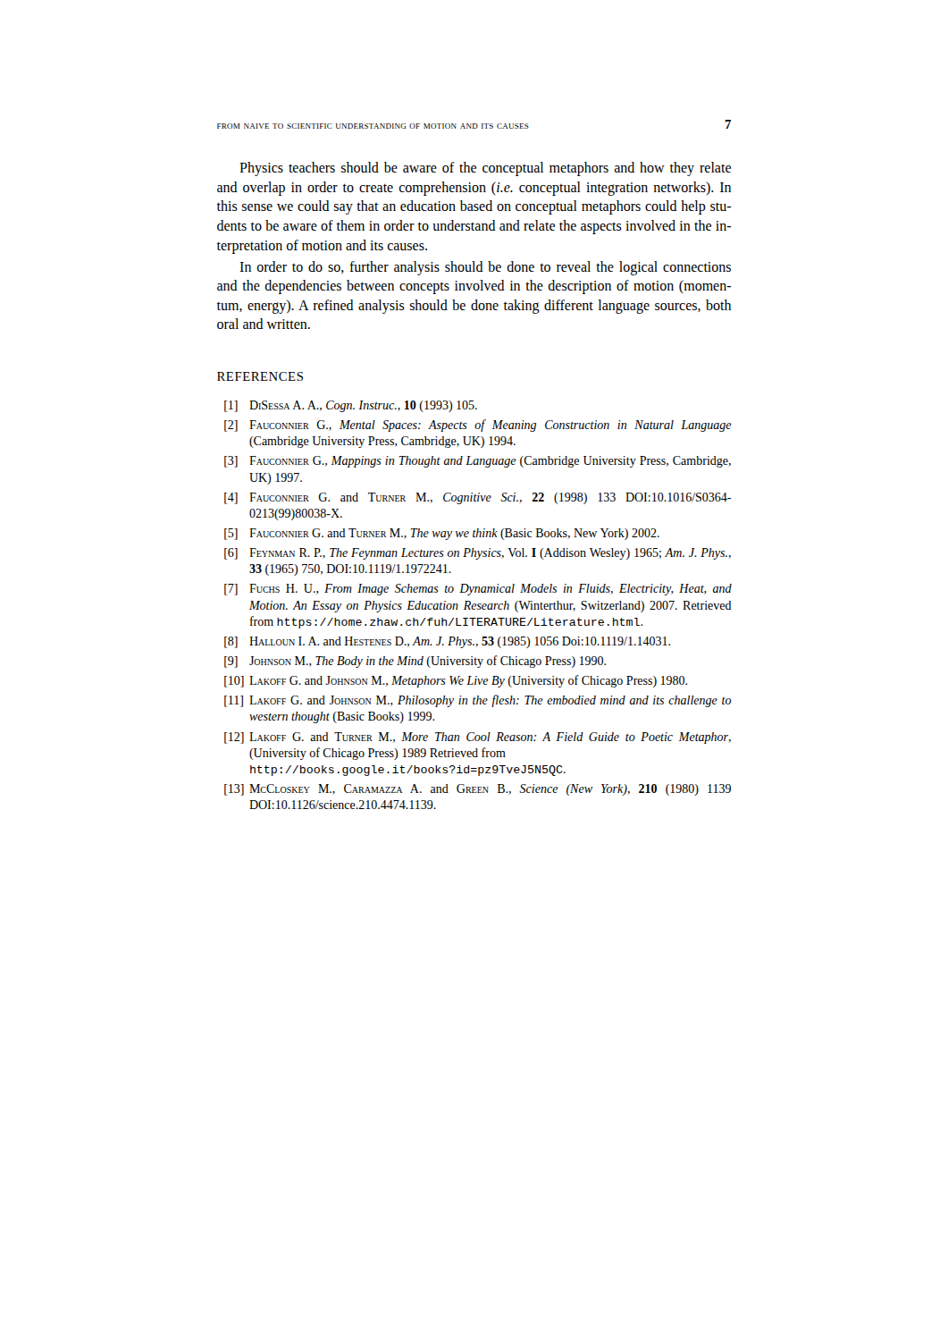from naive to scientific understanding of motion and its causes 7
Physics teachers should be aware of the conceptual metaphors and how they relate and overlap in order to create comprehension (i.e. conceptual integration networks). In this sense we could say that an education based on conceptual metaphors could help students to be aware of them in order to understand and relate the aspects involved in the interpretation of motion and its causes.
In order to do so, further analysis should be done to reveal the logical connections and the dependencies between concepts involved in the description of motion (momentum, energy). A refined analysis should be done taking different language sources, both oral and written.
REFERENCES
[1] DiSessa A. A., Cogn. Instruc., 10 (1993) 105.
[2] Fauconnier G., Mental Spaces: Aspects of Meaning Construction in Natural Language (Cambridge University Press, Cambridge, UK) 1994.
[3] Fauconnier G., Mappings in Thought and Language (Cambridge University Press, Cambridge, UK) 1997.
[4] Fauconnier G. and Turner M., Cognitive Sci., 22 (1998) 133 DOI:10.1016/S0364-0213(99)80038-X.
[5] Fauconnier G. and Turner M., The way we think (Basic Books, New York) 2002.
[6] Feynman R. P., The Feynman Lectures on Physics, Vol. I (Addison Wesley) 1965; Am. J. Phys., 33 (1965) 750, DOI:10.1119/1.1972241.
[7] Fuchs H. U., From Image Schemas to Dynamical Models in Fluids, Electricity, Heat, and Motion. An Essay on Physics Education Research (Winterthur, Switzerland) 2007. Retrieved from https://home.zhaw.ch/fuh/LITERATURE/Literature.html.
[8] Halloun I. A. and Hestenes D., Am. J. Phys., 53 (1985) 1056 Doi:10.1119/1.14031.
[9] Johnson M., The Body in the Mind (University of Chicago Press) 1990.
[10] Lakoff G. and Johnson M., Metaphors We Live By (University of Chicago Press) 1980.
[11] Lakoff G. and Johnson M., Philosophy in the flesh: The embodied mind and its challenge to western thought (Basic Books) 1999.
[12] Lakoff G. and Turner M., More Than Cool Reason: A Field Guide to Poetic Metaphor, (University of Chicago Press) 1989 Retrieved from
http://books.google.it/books?id=pz9TveJ5N5QC.
[13] McCloskey M., Caramazza A. and Green B., Science (New York), 210 (1980) 1139 DOI:10.1126/science.210.4474.1139.